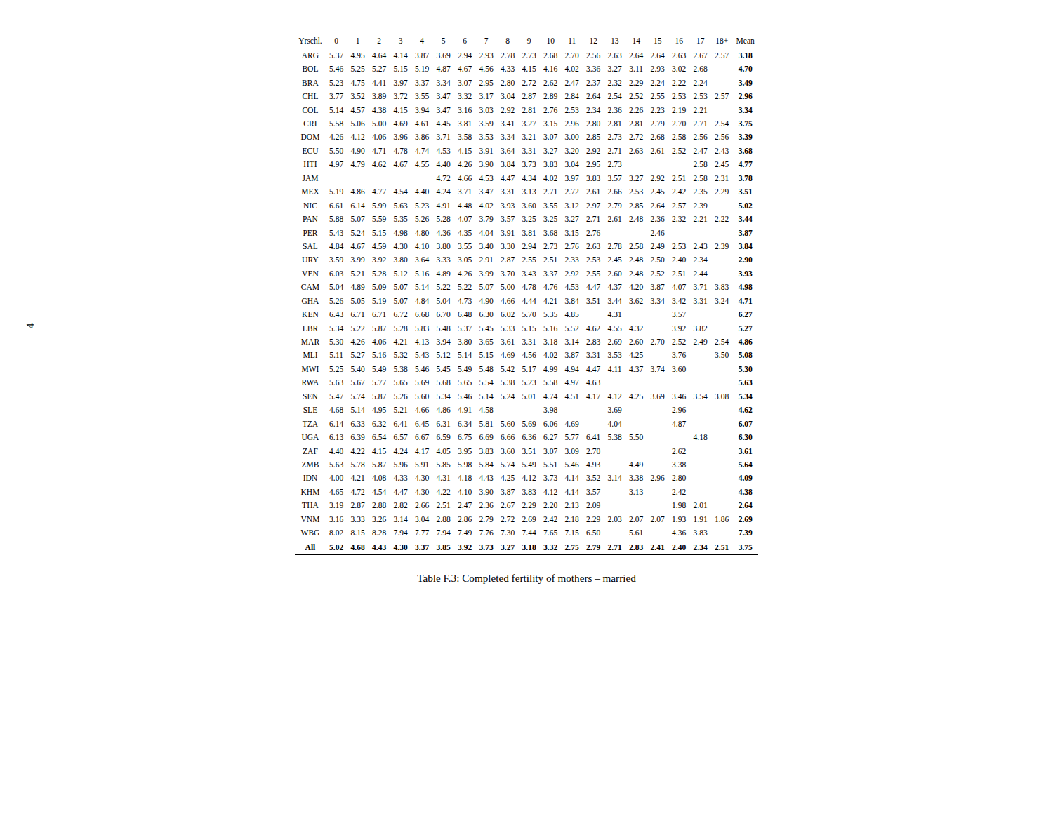4
| Yrschl. | 0 | 1 | 2 | 3 | 4 | 5 | 6 | 7 | 8 | 9 | 10 | 11 | 12 | 13 | 14 | 15 | 16 | 17 | 18+ | Mean |
| --- | --- | --- | --- | --- | --- | --- | --- | --- | --- | --- | --- | --- | --- | --- | --- | --- | --- | --- | --- | --- |
| ARG | 5.37 | 4.95 | 4.64 | 4.14 | 3.87 | 3.69 | 2.94 | 2.93 | 2.78 | 2.73 | 2.68 | 2.70 | 2.56 | 2.63 | 2.64 | 2.64 | 2.63 | 2.67 | 2.57 | 3.18 |
| BOL | 5.46 | 5.25 | 5.27 | 5.15 | 5.19 | 4.87 | 4.67 | 4.56 | 4.33 | 4.15 | 4.16 | 4.02 | 3.36 | 3.27 | 3.11 | 2.93 | 3.02 | 2.68 | | 4.70 |
| BRA | 5.23 | 4.75 | 4.41 | 3.97 | 3.37 | 3.34 | 3.07 | 2.95 | 2.80 | 2.72 | 2.62 | 2.47 | 2.37 | 2.32 | 2.29 | 2.24 | 2.22 | 2.24 | | 3.49 |
| CHL | 3.77 | 3.52 | 3.89 | 3.72 | 3.55 | 3.47 | 3.32 | 3.17 | 3.04 | 2.87 | 2.89 | 2.84 | 2.64 | 2.54 | 2.52 | 2.55 | 2.53 | 2.53 | 2.57 | 2.96 |
| COL | 5.14 | 4.57 | 4.38 | 4.15 | 3.94 | 3.47 | 3.16 | 3.03 | 2.92 | 2.81 | 2.76 | 2.53 | 2.34 | 2.36 | 2.26 | 2.23 | 2.19 | 2.21 | | 3.34 |
| CRI | 5.58 | 5.06 | 5.00 | 4.69 | 4.61 | 4.45 | 3.81 | 3.59 | 3.41 | 3.27 | 3.15 | 2.96 | 2.80 | 2.81 | 2.81 | 2.79 | 2.70 | 2.71 | 2.54 | 3.75 |
| DOM | 4.26 | 4.12 | 4.06 | 3.96 | 3.86 | 3.71 | 3.58 | 3.53 | 3.34 | 3.21 | 3.07 | 3.00 | 2.85 | 2.73 | 2.72 | 2.68 | 2.58 | 2.56 | 2.56 | 3.39 |
| ECU | 5.50 | 4.90 | 4.71 | 4.78 | 4.74 | 4.53 | 4.15 | 3.91 | 3.64 | 3.31 | 3.27 | 3.20 | 2.92 | 2.71 | 2.63 | 2.61 | 2.52 | 2.47 | 2.43 | 3.68 |
| HTI | 4.97 | 4.79 | 4.62 | 4.67 | 4.55 | 4.40 | 4.26 | 3.90 | 3.84 | 3.73 | 3.83 | 3.04 | 2.95 | 2.73 | | | | 2.58 | 2.45 | 4.77 |
| JAM | | | | | | 4.72 | 4.66 | 4.53 | 4.47 | 4.34 | 4.02 | 3.97 | 3.83 | 3.57 | 3.27 | 2.92 | 2.51 | 2.58 | 2.31 | 3.78 |
| MEX | 5.19 | 4.86 | 4.77 | 4.54 | 4.40 | 4.24 | 3.71 | 3.47 | 3.31 | 3.13 | 2.71 | 2.72 | 2.61 | 2.66 | 2.53 | 2.45 | 2.42 | 2.35 | 2.29 | 3.51 |
| NIC | 6.61 | 6.14 | 5.99 | 5.63 | 5.23 | 4.91 | 4.48 | 4.02 | 3.93 | 3.60 | 3.55 | 3.12 | 2.97 | 2.79 | 2.85 | 2.64 | 2.57 | 2.39 | | 5.02 |
| PAN | 5.88 | 5.07 | 5.59 | 5.35 | 5.26 | 5.28 | 4.07 | 3.79 | 3.57 | 3.25 | 3.25 | 3.27 | 2.71 | 2.61 | 2.48 | 2.36 | 2.32 | 2.21 | 2.22 | 3.44 |
| PER | 5.43 | 5.24 | 5.15 | 4.98 | 4.80 | 4.36 | 4.35 | 4.04 | 3.91 | 3.81 | 3.68 | 3.15 | 2.76 | | | 2.46 | | | | 3.87 |
| SAL | 4.84 | 4.67 | 4.59 | 4.30 | 4.10 | 3.80 | 3.55 | 3.40 | 3.30 | 2.94 | 2.73 | 2.76 | 2.63 | 2.78 | 2.58 | 2.49 | 2.53 | 2.43 | 2.39 | 3.84 |
| URY | 3.59 | 3.99 | 3.92 | 3.80 | 3.64 | 3.33 | 3.05 | 2.91 | 2.87 | 2.55 | 2.51 | 2.33 | 2.53 | 2.45 | 2.48 | 2.50 | 2.40 | 2.34 | | 2.90 |
| VEN | 6.03 | 5.21 | 5.28 | 5.12 | 5.16 | 4.89 | 4.26 | 3.99 | 3.70 | 3.43 | 3.37 | 2.92 | 2.55 | 2.60 | 2.48 | 2.52 | 2.51 | 2.44 | | 3.93 |
| CAM | 5.04 | 4.89 | 5.09 | 5.07 | 5.14 | 5.22 | 5.22 | 5.07 | 5.00 | 4.78 | 4.76 | 4.53 | 4.47 | 4.37 | 4.20 | 3.87 | 4.07 | 3.71 | 3.83 | 4.98 |
| GHA | 5.26 | 5.05 | 5.19 | 5.07 | 4.84 | 5.04 | 4.73 | 4.90 | 4.66 | 4.44 | 4.21 | 3.84 | 3.51 | 3.44 | 3.62 | 3.34 | 3.42 | 3.31 | 3.24 | 4.71 |
| KEN | 6.43 | 6.71 | 6.71 | 6.72 | 6.68 | 6.70 | 6.48 | 6.30 | 6.02 | 5.70 | 5.35 | 4.85 | | 4.31 | | | 3.57 | | | 6.27 |
| LBR | 5.34 | 5.22 | 5.87 | 5.28 | 5.83 | 5.48 | 5.37 | 5.45 | 5.33 | 5.15 | 5.16 | 5.52 | 4.62 | 4.55 | 4.32 | | 3.92 | 3.82 | | 5.27 |
| MAR | 5.30 | 4.26 | 4.06 | 4.21 | 4.13 | 3.94 | 3.80 | 3.65 | 3.61 | 3.31 | 3.18 | 3.14 | 2.83 | 2.69 | 2.60 | 2.70 | 2.52 | 2.49 | 2.54 | 4.86 |
| MLI | 5.11 | 5.27 | 5.16 | 5.32 | 5.43 | 5.12 | 5.14 | 5.15 | 4.69 | 4.56 | 4.02 | 3.87 | 3.31 | 3.53 | 4.25 | | 3.76 | | 3.50 | 5.08 |
| MWI | 5.25 | 5.40 | 5.49 | 5.38 | 5.46 | 5.45 | 5.49 | 5.48 | 5.42 | 5.17 | 4.99 | 4.94 | 4.47 | 4.11 | 4.37 | 3.74 | 3.60 | | | 5.30 |
| RWA | 5.63 | 5.67 | 5.77 | 5.65 | 5.69 | 5.68 | 5.65 | 5.54 | 5.38 | 5.23 | 5.58 | 4.97 | 4.63 | | | | | | | 5.63 |
| SEN | 5.47 | 5.74 | 5.87 | 5.26 | 5.60 | 5.34 | 5.46 | 5.14 | 5.24 | 5.01 | 4.74 | 4.51 | 4.17 | 4.12 | 4.25 | 3.69 | 3.46 | 3.54 | 3.08 | 5.34 |
| SLE | 4.68 | 5.14 | 4.95 | 5.21 | 4.66 | 4.86 | 4.91 | 4.58 | | | 3.98 | | | 3.69 | | | 2.96 | | | 4.62 |
| TZA | 6.14 | 6.33 | 6.32 | 6.41 | 6.45 | 6.31 | 6.34 | 5.81 | 5.60 | 5.69 | 6.06 | 4.69 | | 4.04 | | | 4.87 | | | 6.07 |
| UGA | 6.13 | 6.39 | 6.54 | 6.57 | 6.67 | 6.59 | 6.75 | 6.69 | 6.66 | 6.36 | 6.27 | 5.77 | 6.41 | 5.38 | 5.50 | | | 4.18 | | 6.30 |
| ZAF | 4.40 | 4.22 | 4.15 | 4.24 | 4.17 | 4.05 | 3.95 | 3.83 | 3.60 | 3.51 | 3.07 | 3.09 | 2.70 | | | | 2.62 | | | 3.61 |
| ZMB | 5.63 | 5.78 | 5.87 | 5.96 | 5.91 | 5.85 | 5.98 | 5.84 | 5.74 | 5.49 | 5.51 | 5.46 | 4.93 | | 4.49 | | 3.38 | | | 5.64 |
| IDN | 4.00 | 4.21 | 4.08 | 4.33 | 4.30 | 4.31 | 4.18 | 4.43 | 4.25 | 4.12 | 3.73 | 4.14 | 3.52 | 3.14 | 3.38 | 2.96 | 2.80 | | | 4.09 |
| KHM | 4.65 | 4.72 | 4.54 | 4.47 | 4.30 | 4.22 | 4.10 | 3.90 | 3.87 | 3.83 | 4.12 | 4.14 | 3.57 | | 3.13 | | 2.42 | | | 4.38 |
| THA | 3.19 | 2.87 | 2.88 | 2.82 | 2.66 | 2.51 | 2.47 | 2.36 | 2.67 | 2.29 | 2.20 | 2.13 | 2.09 | | | | 1.98 | 2.01 | | 2.64 |
| VNM | 3.16 | 3.33 | 3.26 | 3.14 | 3.04 | 2.88 | 2.86 | 2.79 | 2.72 | 2.69 | 2.42 | 2.18 | 2.29 | 2.03 | 2.07 | 2.07 | 1.93 | 1.91 | 1.86 | 2.69 |
| WBG | 8.02 | 8.15 | 8.28 | 7.94 | 7.77 | 7.94 | 7.49 | 7.76 | 7.30 | 7.44 | 7.65 | 7.15 | 6.50 | | 5.61 | | 4.36 | 3.83 | | 7.39 |
| All | 5.02 | 4.68 | 4.43 | 4.30 | 3.37 | 3.85 | 3.92 | 3.73 | 3.27 | 3.18 | 3.32 | 2.75 | 2.79 | 2.71 | 2.83 | 2.41 | 2.40 | 2.34 | 2.51 | 3.75 |
Table F.3: Completed fertility of mothers – married